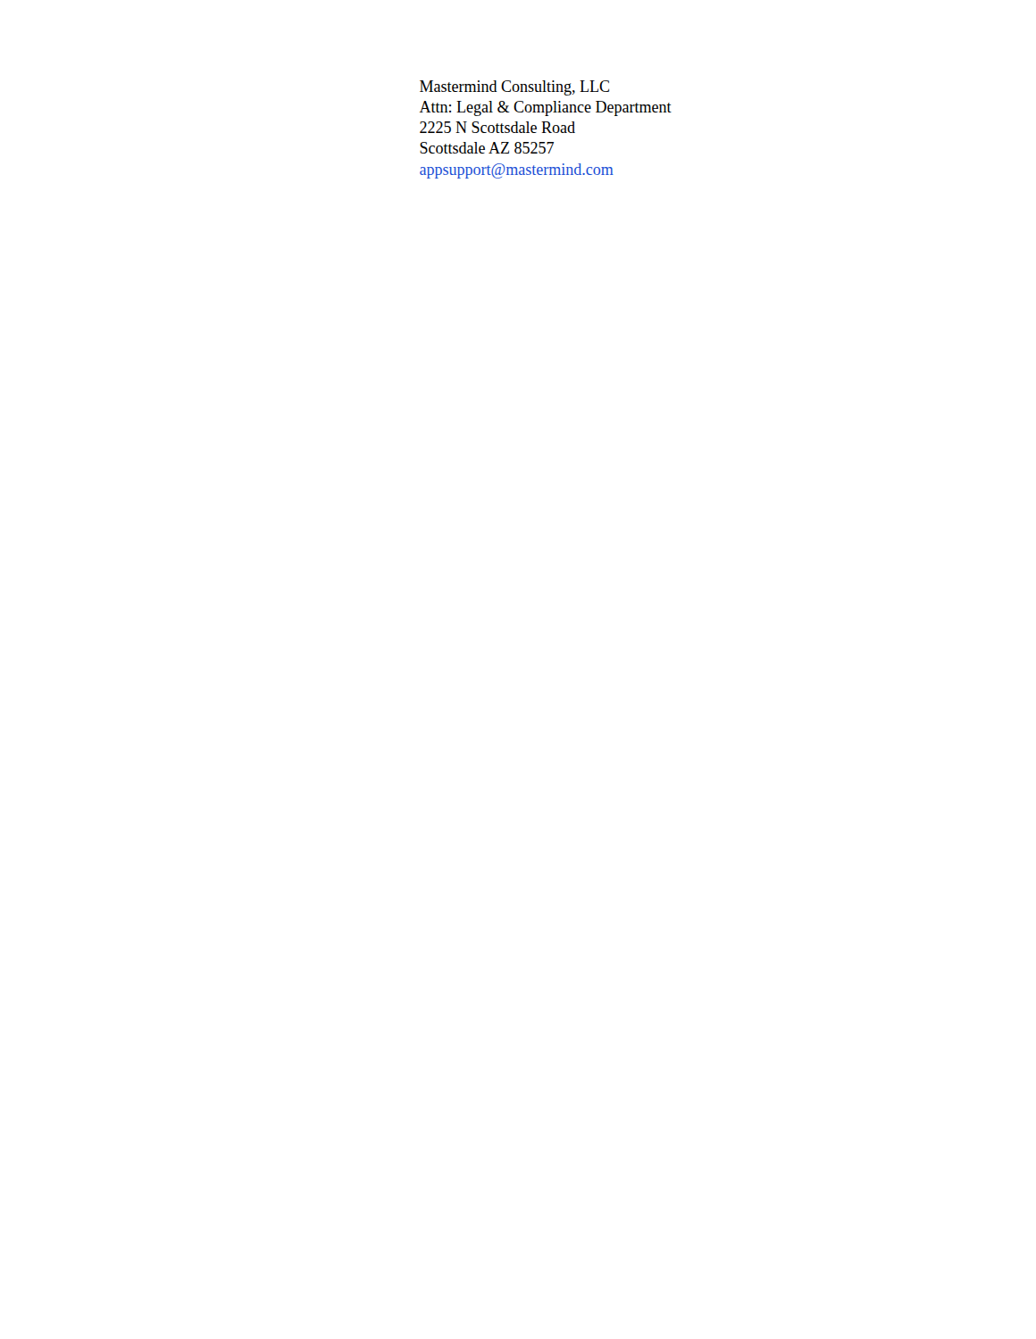Mastermind Consulting, LLC
Attn: Legal & Compliance Department
2225 N Scottsdale Road
Scottsdale AZ 85257
appsupport@mastermind.com